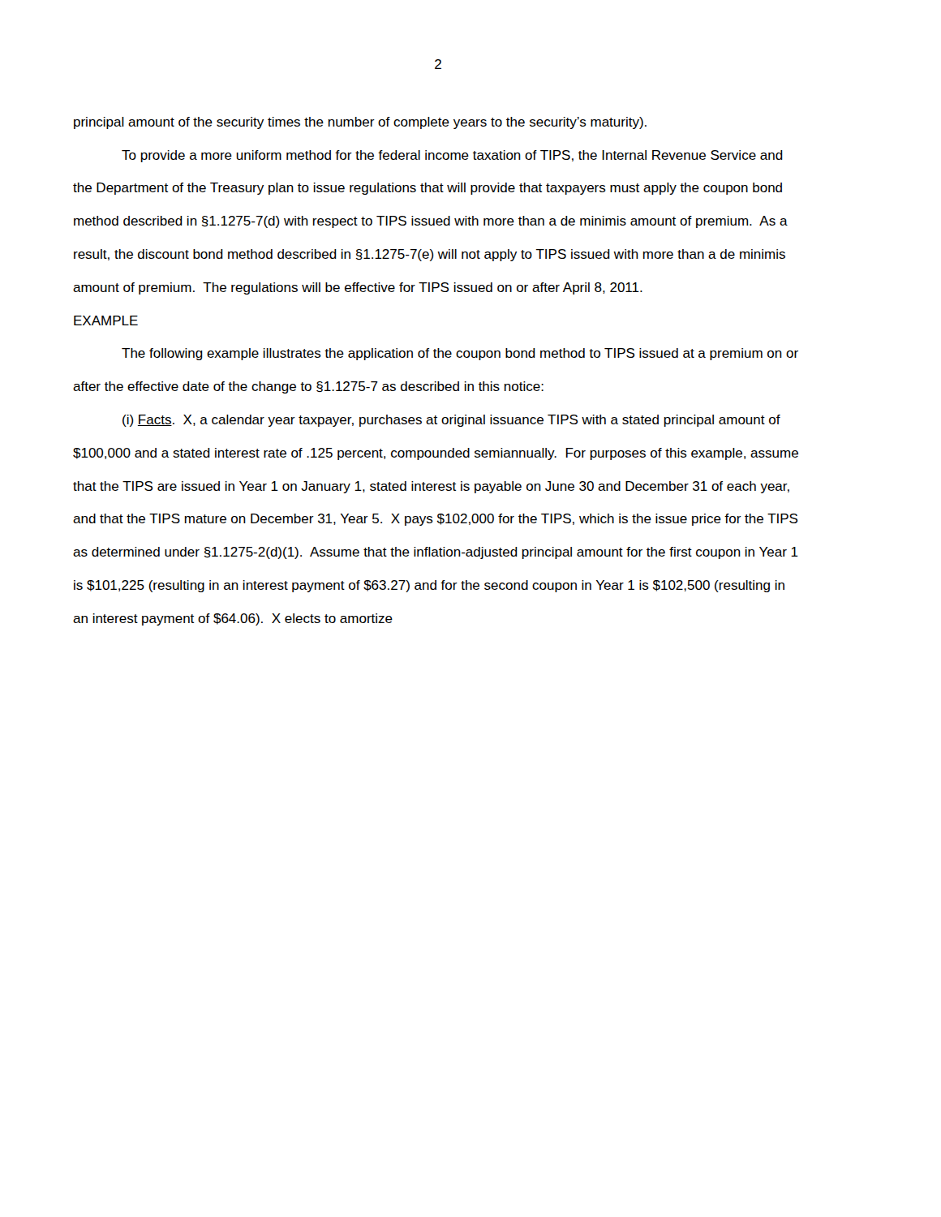2
principal amount of the security times the number of complete years to the security’s maturity).
To provide a more uniform method for the federal income taxation of TIPS, the Internal Revenue Service and the Department of the Treasury plan to issue regulations that will provide that taxpayers must apply the coupon bond method described in §1.1275-7(d) with respect to TIPS issued with more than a de minimis amount of premium. As a result, the discount bond method described in §1.1275-7(e) will not apply to TIPS issued with more than a de minimis amount of premium. The regulations will be effective for TIPS issued on or after April 8, 2011.
EXAMPLE
The following example illustrates the application of the coupon bond method to TIPS issued at a premium on or after the effective date of the change to §1.1275-7 as described in this notice:
(i) Facts. X, a calendar year taxpayer, purchases at original issuance TIPS with a stated principal amount of $100,000 and a stated interest rate of .125 percent, compounded semiannually. For purposes of this example, assume that the TIPS are issued in Year 1 on January 1, stated interest is payable on June 30 and December 31 of each year, and that the TIPS mature on December 31, Year 5. X pays $102,000 for the TIPS, which is the issue price for the TIPS as determined under §1.1275-2(d)(1). Assume that the inflation-adjusted principal amount for the first coupon in Year 1 is $101,225 (resulting in an interest payment of $63.27) and for the second coupon in Year 1 is $102,500 (resulting in an interest payment of $64.06). X elects to amortize